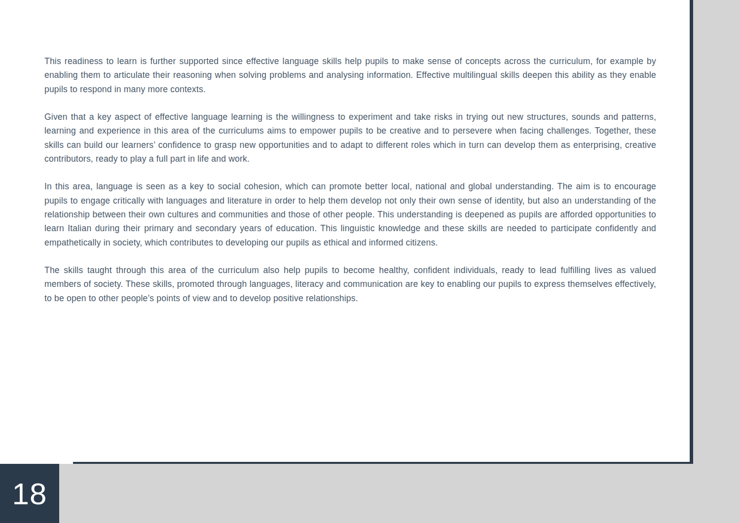18
This readiness to learn is further supported since effective language skills help pupils to make sense of concepts across the curriculum, for example by enabling them to articulate their reasoning when solving problems and analysing information. Effective multilingual skills deepen this ability as they enable pupils to respond in many more contexts.
Given that a key aspect of effective language learning is the willingness to experiment and take risks in trying out new structures, sounds and patterns, learning and experience in this area of the curriculums aims to empower pupils to be creative and to persevere when facing challenges. Together, these skills can build our learners’ confidence to grasp new opportunities and to adapt to different roles which in turn can develop them as enterprising, creative contributors, ready to play a full part in life and work.
In this area, language is seen as a key to social cohesion, which can promote better local, national and global understanding. The aim is to encourage pupils to engage critically with languages and literature in order to help them develop not only their own sense of identity, but also an understanding of the relationship between their own cultures and communities and those of other people. This understanding is deepened as pupils are afforded opportunities to learn Italian during their primary and secondary years of education. This linguistic knowledge and these skills are needed to participate confidently and empathetically in society, which contributes to developing our pupils as ethical and informed citizens.
The skills taught through this area of the curriculum also help pupils to become healthy, confident individuals, ready to lead fulfilling lives as valued members of society. These skills, promoted through languages, literacy and communication are key to enabling our pupils to express themselves effectively, to be open to other people’s points of view and to develop positive relationships.